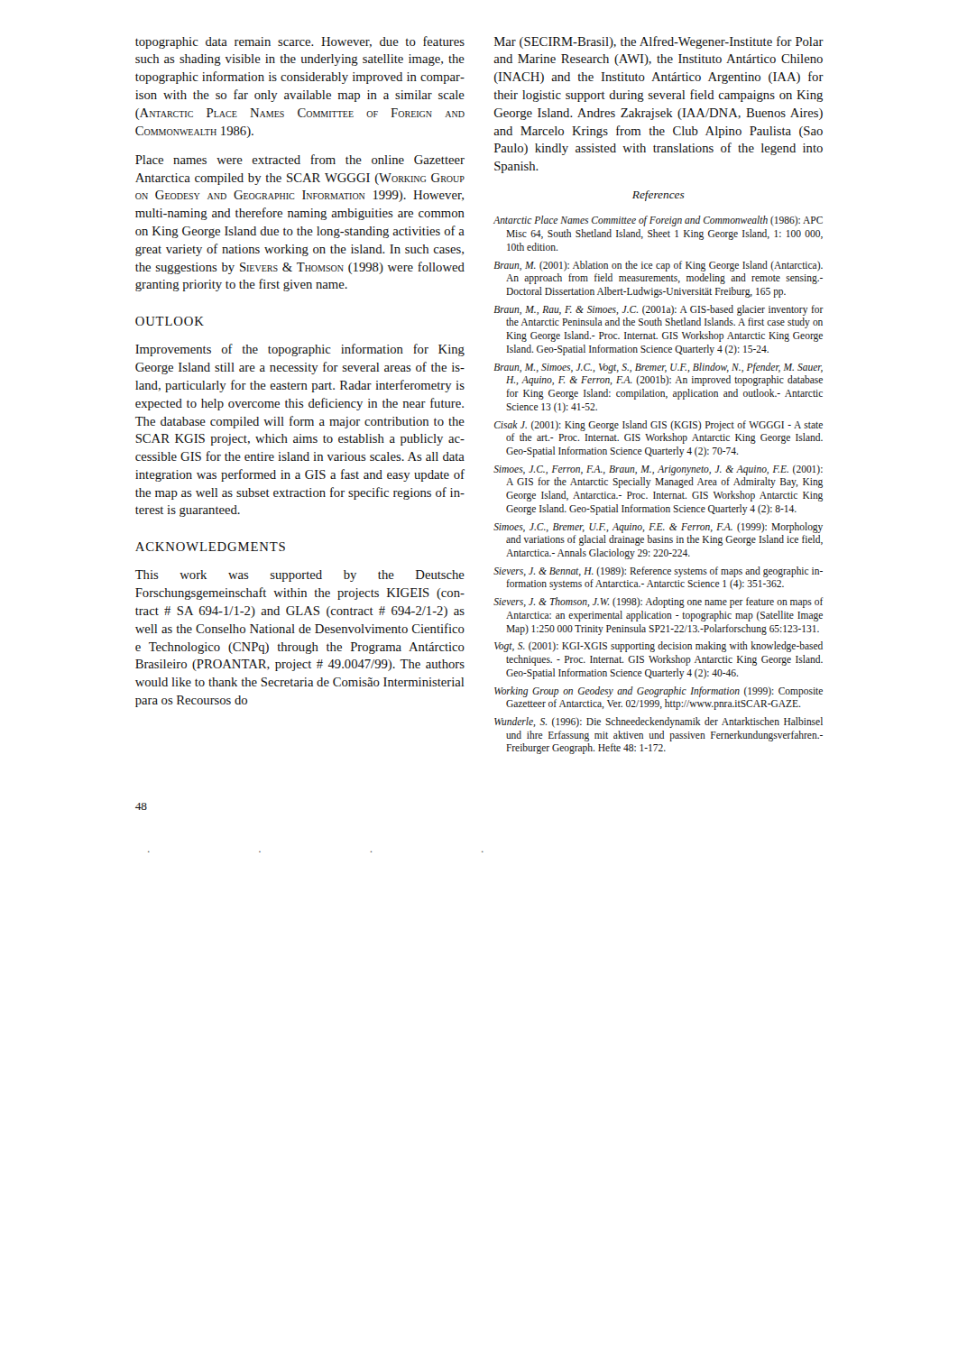topographic data remain scarce. However, due to features such as shading visible in the underlying satellite image, the topographic information is considerably improved in comparison with the so far only available map in a similar scale (Antarctic Place Names Committee of Foreign and Commonwealth 1986).
Place names were extracted from the online Gazetteer Antarctica compiled by the SCAR WGGGI (Working Group on Geodesy and Geographic Information 1999). However, multi-naming and therefore naming ambiguities are common on King George Island due to the long-standing activities of a great variety of nations working on the island. In such cases, the suggestions by Sievers & Thomson (1998) were followed granting priority to the first given name.
Outlook
Improvements of the topographic information for King George Island still are a necessity for several areas of the island, particularly for the eastern part. Radar interferometry is expected to help overcome this deficiency in the near future. The database compiled will form a major contribution to the SCAR KGIS project, which aims to establish a publicly accessible GIS for the entire island in various scales. As all data integration was performed in a GIS a fast and easy update of the map as well as subset extraction for specific regions of interest is guaranteed.
Acknowledgments
This work was supported by the Deutsche Forschungsgemeinschaft within the projects KIGEIS (contract # SA 694-1/1-2) and GLAS (contract # 694-2/1-2) as well as the Conselho National de Desenvolvimento Cientifico e Technologico (CNPq) through the Programa Antárctico Brasileiro (PROANTAR, project # 49.0047/99). The authors would like to thank the Secretaria de Comisão Interministerial para os Recoursos do
Mar (SECIRM-Brasil), the Alfred-Wegener-Institute for Polar and Marine Research (AWI), the Instituto Antártico Chileno (INACH) and the Instituto Antártico Argentino (IAA) for their logistic support during several field campaigns on King George Island. Andres Zakrajsek (IAA/DNA, Buenos Aires) and Marcelo Krings from the Club Alpino Paulista (Sao Paulo) kindly assisted with translations of the legend into Spanish.
References
Antarctic Place Names Committee of Foreign and Commonwealth (1986): APC Misc 64, South Shetland Island, Sheet 1 King George Island, 1: 100 000, 10th edition.
Braun, M. (2001): Ablation on the ice cap of King George Island (Antarctica). An approach from field measurements, modeling and remote sensing.- Doctoral Dissertation Albert-Ludwigs-Universität Freiburg, 165 pp.
Braun, M., Rau, F. & Simoes, J.C. (2001a): A GIS-based glacier inventory for the Antarctic Peninsula and the South Shetland Islands. A first case study on King George Island.- Proc. Internat. GIS Workshop Antarctic King George Island. Geo-Spatial Information Science Quarterly 4 (2): 15-24.
Braun, M., Simoes, J.C., Vogt, S., Bremer, U.F., Blindow, N., Pfender, M. Sauer, H., Aquino, F. & Ferron, F.A. (2001b): An improved topographic database for King George Island: compilation, application and outlook.- Antarctic Science 13 (1): 41-52.
Cisak J. (2001): King George Island GIS (KGIS) Project of WGGGI - A state of the art.- Proc. Internat. GIS Workshop Antarctic King George Island. Geo-Spatial Information Science Quarterly 4 (2): 70-74.
Simoes, J.C., Ferron, F.A., Braun, M., Arigonyneto, J. & Aquino, F.E. (2001): A GIS for the Antarctic Specially Managed Area of Admiralty Bay, King George Island, Antarctica.- Proc. Internat. GIS Workshop Antarctic King George Island. Geo-Spatial Information Science Quarterly 4 (2): 8-14.
Simoes, J.C., Bremer, U.F., Aquino, F.E. & Ferron, F.A. (1999): Morphology and variations of glacial drainage basins in the King George Island ice field, Antarctica.- Annals Glaciology 29: 220-224.
Sievers, J. & Bennat, H. (1989): Reference systems of maps and geographic information systems of Antarctica.- Antarctic Science 1 (4): 351-362.
Sievers, J. & Thomson, J.W. (1998): Adopting one name per feature on maps of Antarctica: an experimental application - topographic map (Satellite Image Map) 1:250 000 Trinity Peninsula SP21-22/13.-Polarforschung 65:123-131.
Vogt, S. (2001): KGI-XGIS supporting decision making with knowledge-based techniques. - Proc. Internat. GIS Workshop Antarctic King George Island. Geo-Spatial Information Science Quarterly 4 (2): 40-46.
Working Group on Geodesy and Geographic Information (1999): Composite Gazetteer of Antarctica, Ver. 02/1999, http://www.pnra.itSCAR-GAZE.
Wunderle, S. (1996): Die Schneedeckendynamik der Antarktischen Halbinsel und ihre Erfassung mit aktiven und passiven Fernerkundungsverfahren.- Freiburger Geograph. Hefte 48: 1-172.
48
....